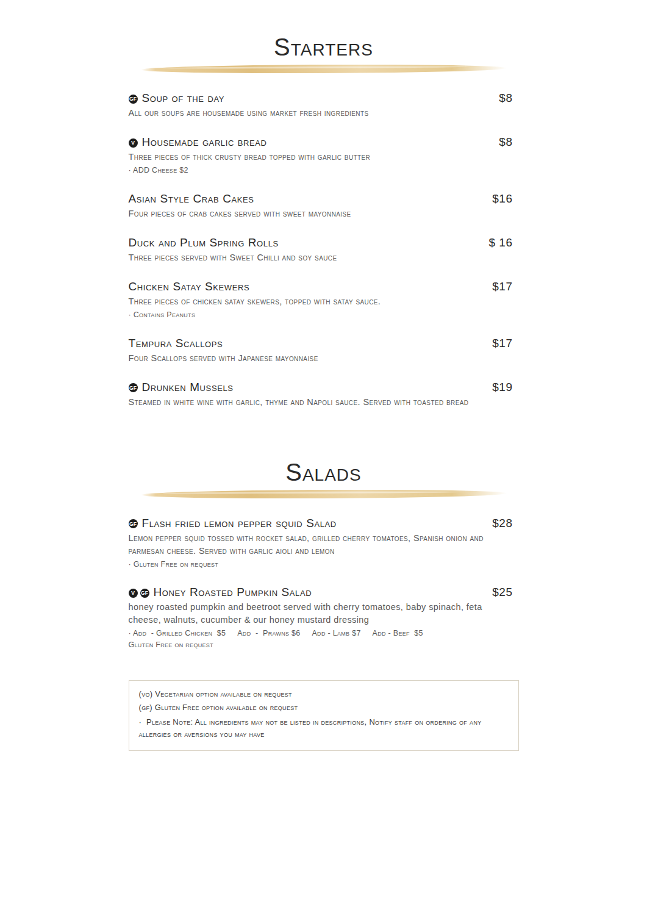Starters
GFSoup of the day
$8
All our soups are housemade using market fresh ingredients
VHousemade garlic bread
$8
Three pieces of thick crusty bread topped with garlic butter
· ADD Cheese $2
Asian Style Crab Cakes
$16
Four pieces of crab cakes served with sweet mayonnaise
Duck and Plum Spring Rolls
$ 16
Three pieces served with Sweet Chilli and soy sauce
Chicken Satay Skewers
$17
Three pieces of chicken satay skewers, topped with satay sauce.
· Contains Peanuts
Tempura Scallops
$17
Four Scallops served with Japanese mayonnaise
GFDrunken Mussels
$19
Steamed in white wine with garlic, thyme and Napoli sauce. Served with toasted bread
Salads
GFFlash fried lemon pepper squid Salad
$28
Lemon pepper squid tossed with rocket salad, grilled cherry tomatoes, Spanish onion and parmesan cheese. Served with garlic aioli and lemon
· Gluten Free on request
VGFHoney Roasted Pumpkin Salad
$25
honey roasted pumpkin and beetroot served with cherry tomatoes, baby spinach, feta cheese, walnuts, cucumber & our honey mustard dressing
· Add - Grilled Chicken $5 Add - Prawns $6 Add - Lamb $7 Add - Beef $5
Gluten Free on request
(vo) Vegetarian option available on request
(gf) Gluten Free option available on request
· Please Note: All ingredients may not be listed in descriptions, Notify staff on ordering of any allergies or aversions you may have